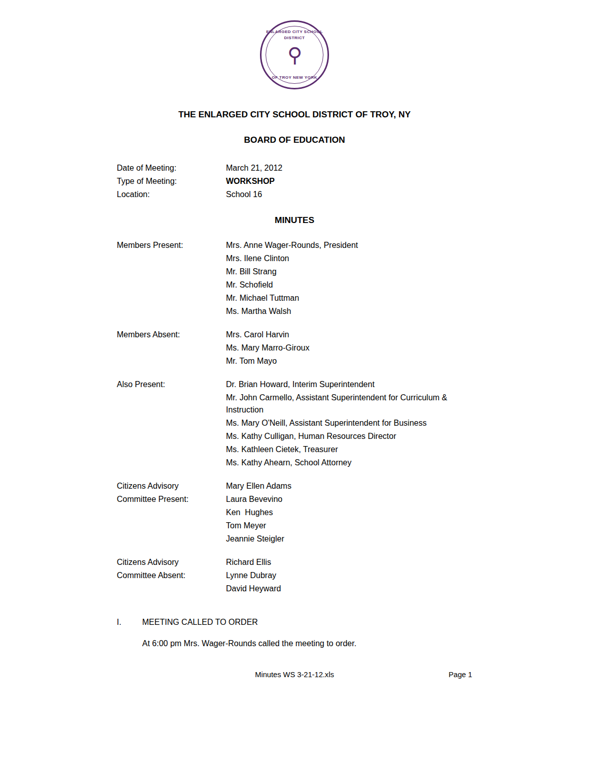ENLARGED CITY SCHOOL DISTRICT
⚲
OF TROY NEW YORK
THE ENLARGED CITY SCHOOL DISTRICT OF TROY, NY
BOARD OF EDUCATION
| Date of Meeting: | March 21, 2012 |
| Type of Meeting: | WORKSHOP |
| Location: | School 16 |
MINUTES
| Members Present: | Mrs. Anne Wager-Rounds, President |
| | Mrs. Ilene Clinton |
| | Mr. Bill Strang |
| | Mr. Schofield |
| | Mr. Michael Tuttman |
| | Ms. Martha Walsh |
| Members Absent: | Mrs. Carol Harvin |
| | Ms. Mary Marro-Giroux |
| | Mr. Tom Mayo |
| Also Present: | Dr. Brian Howard, Interim Superintendent |
| | Mr. John Carmello, Assistant Superintendent for Curriculum & Instruction |
| | Ms. Mary O'Neill, Assistant Superintendent for Business |
| | Ms. Kathy Culligan, Human Resources Director |
| | Ms. Kathleen Cietek, Treasurer |
| | Ms. Kathy Ahearn, School Attorney |
| Citizens Advisory | Mary Ellen Adams |
| Committee Present: | Laura Bevevino |
| | Ken Hughes |
| | Tom Meyer |
| | Jeannie Steigler |
| Citizens Advisory | Richard Ellis |
| Committee Absent: | Lynne Dubray |
| | David Heyward |
I. MEETING CALLED TO ORDER
At 6:00 pm Mrs. Wager-Rounds called the meeting to order.
Minutes WS 3-21-12.xls
Page 1